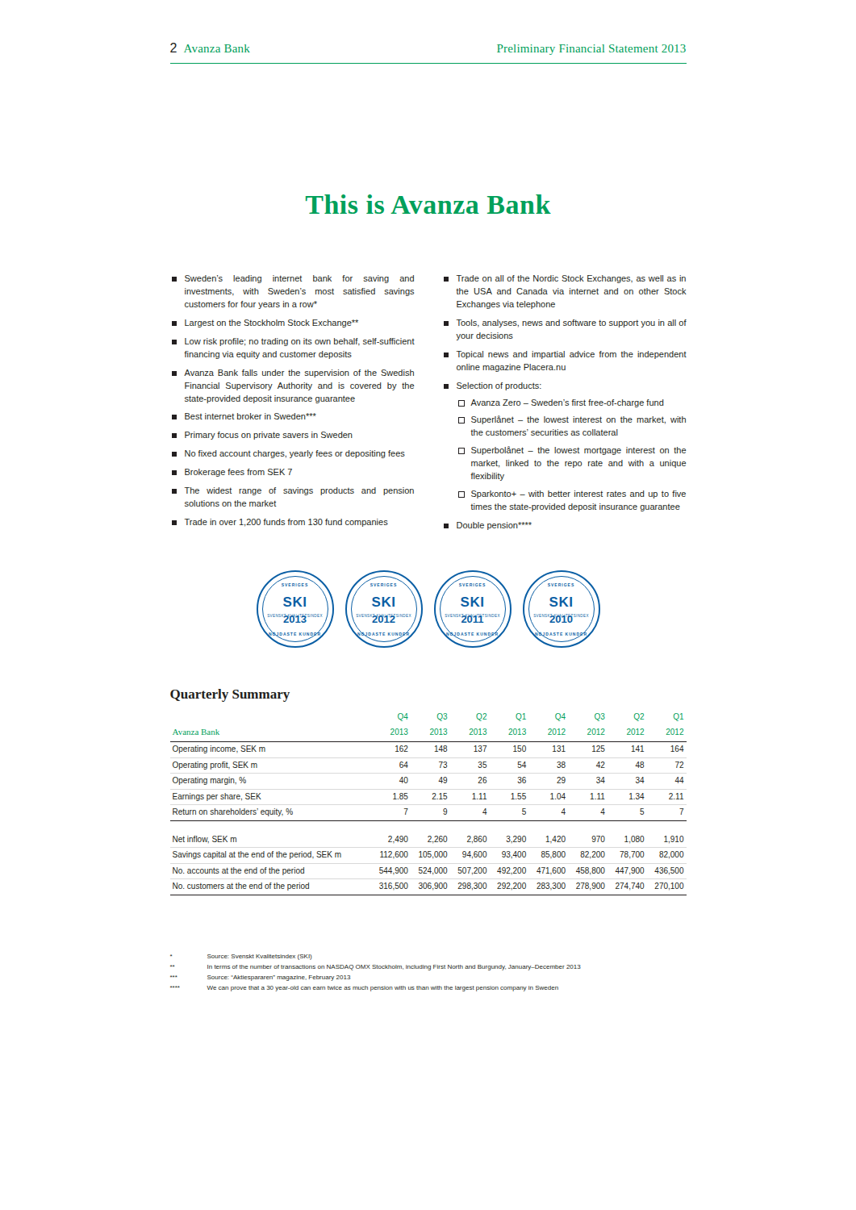2 Avanza Bank
Preliminary Financial Statement 2013
This is Avanza Bank
Sweden’s leading internet bank for saving and investments, with Sweden’s most satisfied savings customers for four years in a row*
Largest on the Stockholm Stock Exchange**
Low risk profile; no trading on its own behalf, self-sufficient financing via equity and customer deposits
Avanza Bank falls under the supervision of the Swedish Financial Supervisory Authority and is covered by the state-provided deposit insurance guarantee
Best internet broker in Sweden***
Primary focus on private savers in Sweden
No fixed account charges, yearly fees or depositing fees
Brokerage fees from SEK 7
The widest range of savings products and pension solutions on the market
Trade in over 1,200 funds from 130 fund companies
Trade on all of the Nordic Stock Exchanges, as well as in the USA and Canada via internet and on other Stock Exchanges via telephone
Tools, analyses, news and software to support you in all of your decisions
Topical news and impartial advice from the independent online magazine Placera.nu
Selection of products:
Avanza Zero – Sweden’s first free-of-charge fund
Superlånet – the lowest interest on the market, with the customers’ securities as collateral
Superbolånet – the lowest mortgage interest on the market, linked to the repo rate and with a unique flexibility
Sparkonto+ – with better interest rates and up to five times the state-provided deposit insurance guarantee
Double pension****
SVERIGES
SKISVENSKT KVALITETSINDEX
2013
NÖJDASTE KUNDER
SVERIGES
SKISVENSKT KVALITETSINDEX
2012
NÖJDASTE KUNDER
SVERIGES
SKISVENSKT KVALITETSINDEX
2011
NÖJDASTE KUNDER
SVERIGES
SKISVENSKT KVALITETSINDEX
2010
NÖJDASTE KUNDER
Quarterly Summary
| | Q4 | Q3 | Q2 | Q1 | Q4 | Q3 | Q2 | Q1 |
| --- | --- | --- | --- | --- | --- | --- | --- | --- |
| Avanza Bank | 2013 | 2013 | 2013 | 2013 | 2012 | 2012 | 2012 | 2012 |
| Operating income, SEK m | 162 | 148 | 137 | 150 | 131 | 125 | 141 | 164 |
| Operating profit, SEK m | 64 | 73 | 35 | 54 | 38 | 42 | 48 | 72 |
| Operating margin, % | 40 | 49 | 26 | 36 | 29 | 34 | 34 | 44 |
| Earnings per share, SEK | 1.85 | 2.15 | 1.11 | 1.55 | 1.04 | 1.11 | 1.34 | 2.11 |
| Return on shareholders’ equity, % | 7 | 9 | 4 | 5 | 4 | 4 | 5 | 7 |
| Net inflow, SEK m | 2,490 | 2,260 | 2,860 | 3,290 | 1,420 | 970 | 1,080 | 1,910 |
| Savings capital at the end of the period, SEK m | 112,600 | 105,000 | 94,600 | 93,400 | 85,800 | 82,200 | 78,700 | 82,000 |
| No. accounts at the end of the period | 544,900 | 524,000 | 507,200 | 492,200 | 471,600 | 458,800 | 447,900 | 436,500 |
| No. customers at the end of the period | 316,500 | 306,900 | 298,300 | 292,200 | 283,300 | 278,900 | 274,740 | 270,100 |
| * | Source: Svenskt Kvalitetsindex (SKI) |
| ** | In terms of the number of transactions on NASDAQ OMX Stockholm, including First North and Burgundy, January–December 2013 |
| *** | Source: “Aktiespararen” magazine, February 2013 |
| **** | We can prove that a 30 year-old can earn twice as much pension with us than with the largest pension company in Sweden |